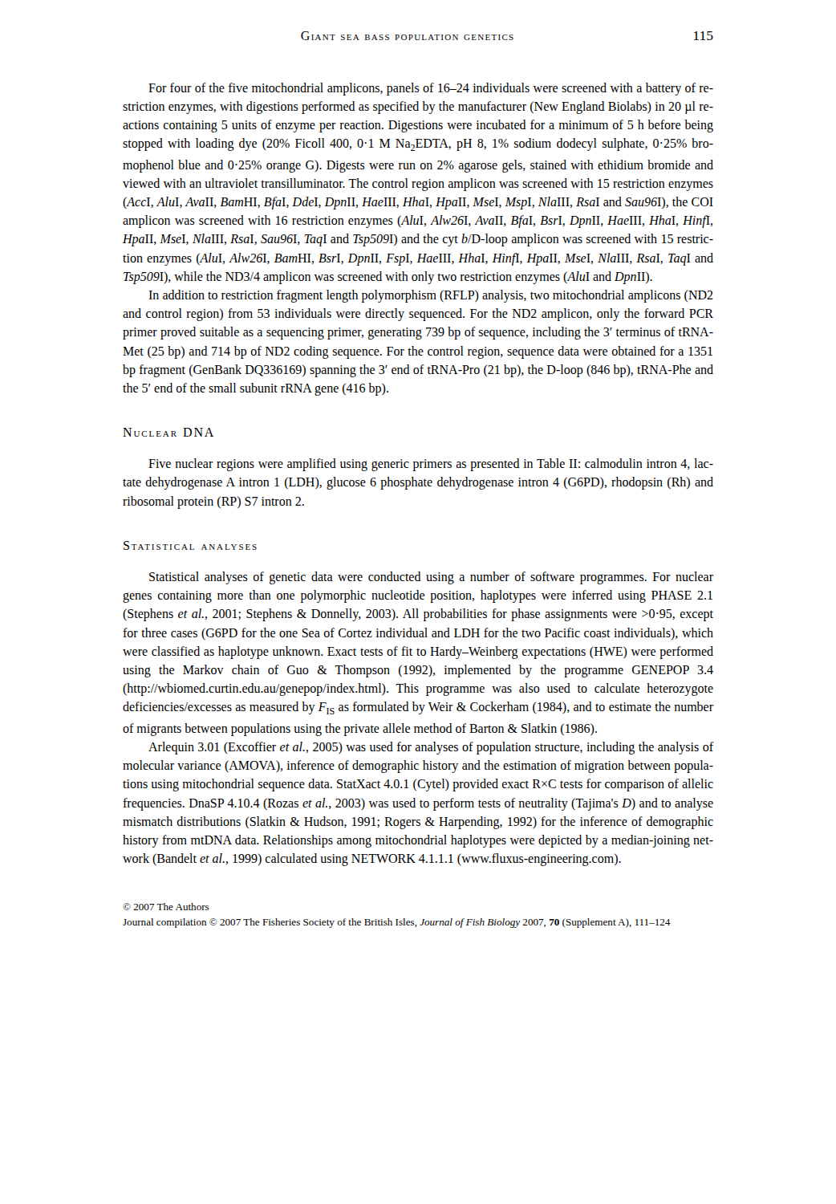Giant sea bass population genetics 115
For four of the five mitochondrial amplicons, panels of 16–24 individuals were screened with a battery of restriction enzymes, with digestions performed as specified by the manufacturer (New England Biolabs) in 20 µl reactions containing 5 units of enzyme per reaction. Digestions were incubated for a minimum of 5 h before being stopped with loading dye (20% Ficoll 400, 0·1 M Na2 EDTA, pH 8, 1% sodium dodecyl sulphate, 0·25% bromophenol blue and 0·25% orange G). Digests were run on 2% agarose gels, stained with ethidium bromide and viewed with an ultraviolet transilluminator. The control region amplicon was screened with 15 restriction enzymes (Acc I, Alu I, Ava II, Bam HI, Bfa I, Dde I, Dpn II, Hae III, Hha I, Hpa II, Mse I, Msp I, Nla III, Rsa I and Sau96 I), the COI amplicon was screened with 16 restriction enzymes (Alu I, Alw26 I, Ava II, Bfa I, Bsr I, Dpn II, Hae III, Hha I, Hinf I, Hpa II, Mse I, Nla III, Rsa I, Sau96 I, Taq I and Tsp509 I) and the cyt b/D-loop amplicon was screened with 15 restriction enzymes (Alu I, Alw26 I, Bam HI, Bsr I, Dpn II, Fsp I, Hae III, Hha I, Hinf I, Hpa II, Mse I, Nla III, Rsa I, Taq I and Tsp509 I), while the ND3/4 amplicon was screened with only two restriction enzymes (Alu I and Dpn II).
In addition to restriction fragment length polymorphism (RFLP) analysis, two mitochondrial amplicons (ND2 and control region) from 53 individuals were directly sequenced. For the ND2 amplicon, only the forward PCR primer proved suitable as a sequencing primer, generating 739 bp of sequence, including the 3′ terminus of tRNA-Met (25 bp) and 714 bp of ND2 coding sequence. For the control region, sequence data were obtained for a 1351 bp fragment (GenBank DQ336169) spanning the 3′ end of tRNA-Pro (21 bp), the D-loop (846 bp), tRNA-Phe and the 5′ end of the small subunit rRNA gene (416 bp).
Nuclear DNA
Five nuclear regions were amplified using generic primers as presented in Table II: calmodulin intron 4, lactate dehydrogenase A intron 1 (LDH), glucose 6 phosphate dehydrogenase intron 4 (G6PD), rhodopsin (Rh) and ribosomal protein (RP) S7 intron 2.
Statistical analyses
Statistical analyses of genetic data were conducted using a number of software programmes. For nuclear genes containing more than one polymorphic nucleotide position, haplotypes were inferred using PHASE 2.1 (Stephens et al., 2001; Stephens & Donnelly, 2003). All probabilities for phase assignments were >0·95, except for three cases (G6PD for the one Sea of Cortez individual and LDH for the two Pacific coast individuals), which were classified as haplotype unknown. Exact tests of fit to Hardy–Weinberg expectations (HWE) were performed using the Markov chain of Guo & Thompson (1992), implemented by the programme GENEPOP 3.4 (http://wbiomed.curtin.edu.au/genepop/index.html). This programme was also used to calculate heterozygote deficiencies/excesses as measured by FIS as formulated by Weir & Cockerham (1984), and to estimate the number of migrants between populations using the private allele method of Barton & Slatkin (1986).
Arlequin 3.01 (Excoffier et al., 2005) was used for analyses of population structure, including the analysis of molecular variance (AMOVA), inference of demographic history and the estimation of migration between populations using mitochondrial sequence data. StatXact 4.0.1 (Cytel) provided exact R×C tests for comparison of allelic frequencies. DnaSP 4.10.4 (Rozas et al., 2003) was used to perform tests of neutrality (Tajima's D) and to analyse mismatch distributions (Slatkin & Hudson, 1991; Rogers & Harpending, 1992) for the inference of demographic history from mtDNA data. Relationships among mitochondrial haplotypes were depicted by a median-joining network (Bandelt et al., 1999) calculated using NETWORK 4.1.1.1 (www.fluxus-engineering.com).
© 2007 The Authors
Journal compilation © 2007 The Fisheries Society of the British Isles, Journal of Fish Biology 2007, 70 (Supplement A), 111–124